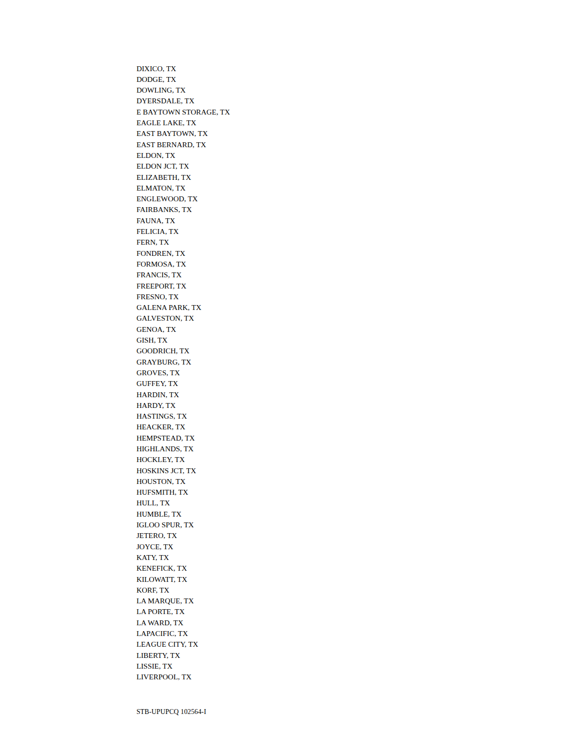DIXICO, TX
DODGE, TX
DOWLING, TX
DYERSDALE, TX
E BAYTOWN STORAGE, TX
EAGLE LAKE, TX
EAST BAYTOWN, TX
EAST BERNARD, TX
ELDON, TX
ELDON JCT, TX
ELIZABETH, TX
ELMATON, TX
ENGLEWOOD, TX
FAIRBANKS, TX
FAUNA, TX
FELICIA, TX
FERN, TX
FONDREN, TX
FORMOSA, TX
FRANCIS, TX
FREEPORT, TX
FRESNO, TX
GALENA PARK, TX
GALVESTON, TX
GENOA, TX
GISH, TX
GOODRICH, TX
GRAYBURG, TX
GROVES, TX
GUFFEY, TX
HARDIN, TX
HARDY, TX
HASTINGS, TX
HEACKER, TX
HEMPSTEAD, TX
HIGHLANDS, TX
HOCKLEY, TX
HOSKINS JCT, TX
HOUSTON, TX
HUFSMITH, TX
HULL, TX
HUMBLE, TX
IGLOO SPUR, TX
JETERO, TX
JOYCE, TX
KATY, TX
KENEFICK, TX
KILOWATT, TX
KORF, TX
LA MARQUE, TX
LA PORTE, TX
LA WARD, TX
LAPACIFIC, TX
LEAGUE CITY, TX
LIBERTY, TX
LISSIE, TX
LIVERPOOL, TX
STB-UPUPCQ 102564-I